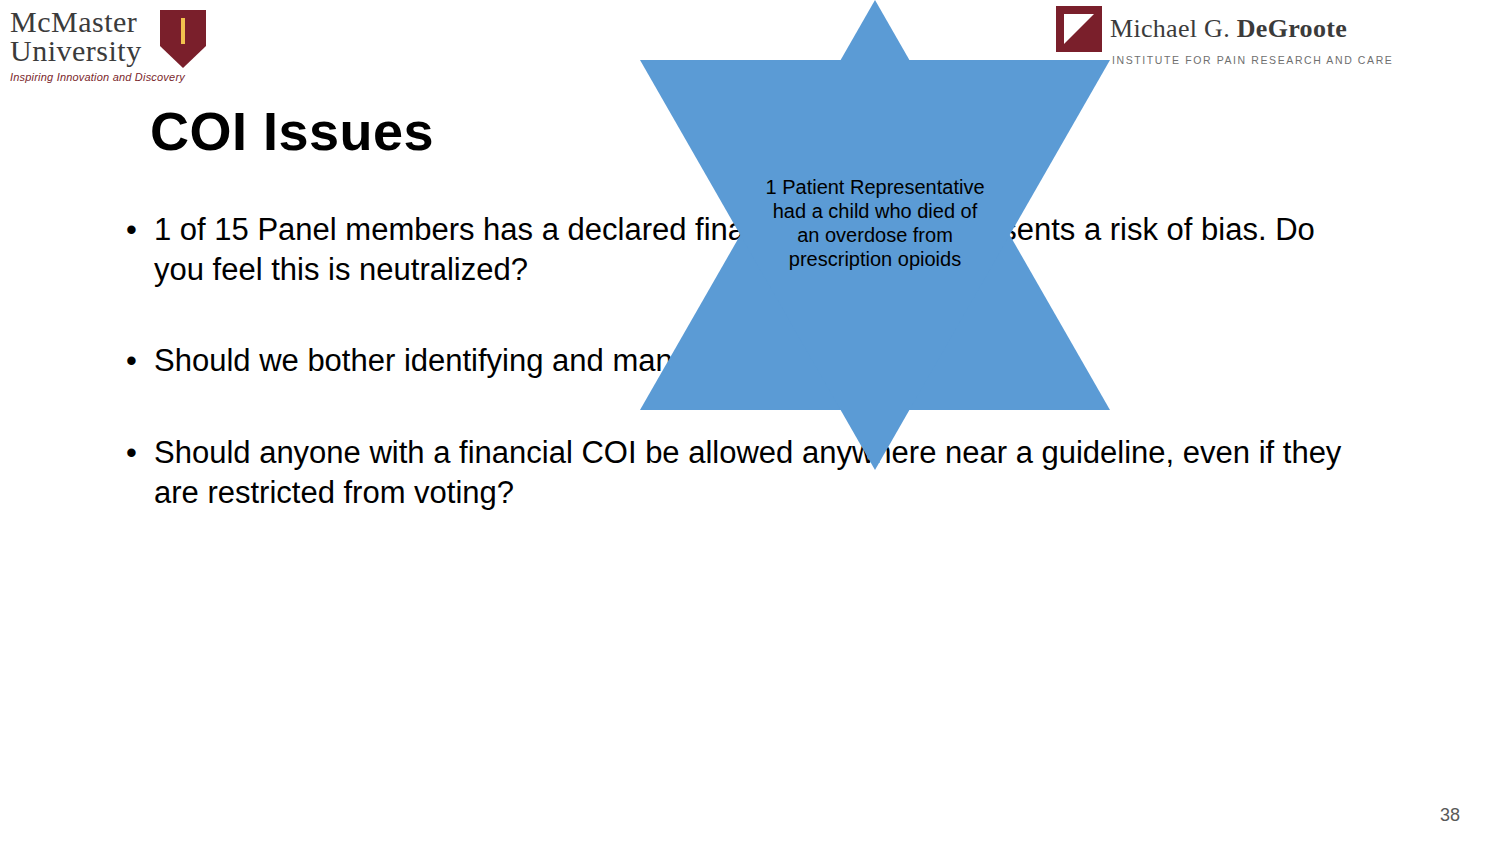McMaster
University
Inspiring Innovation and Discovery
Michael G. DeGroote
Institute for Pain Research and Care
COI Issues
1 of 15 Panel members has a declared financial COI. This presents a risk of bias. Do you feel this is neutralized?
Should we bother identifying and managing non-financial COI?
Should anyone with a financial COI be allowed anywhere near a guideline, even if they are restricted from voting?
1 Patient Representative had a child who died of an overdose from prescription opioids
38